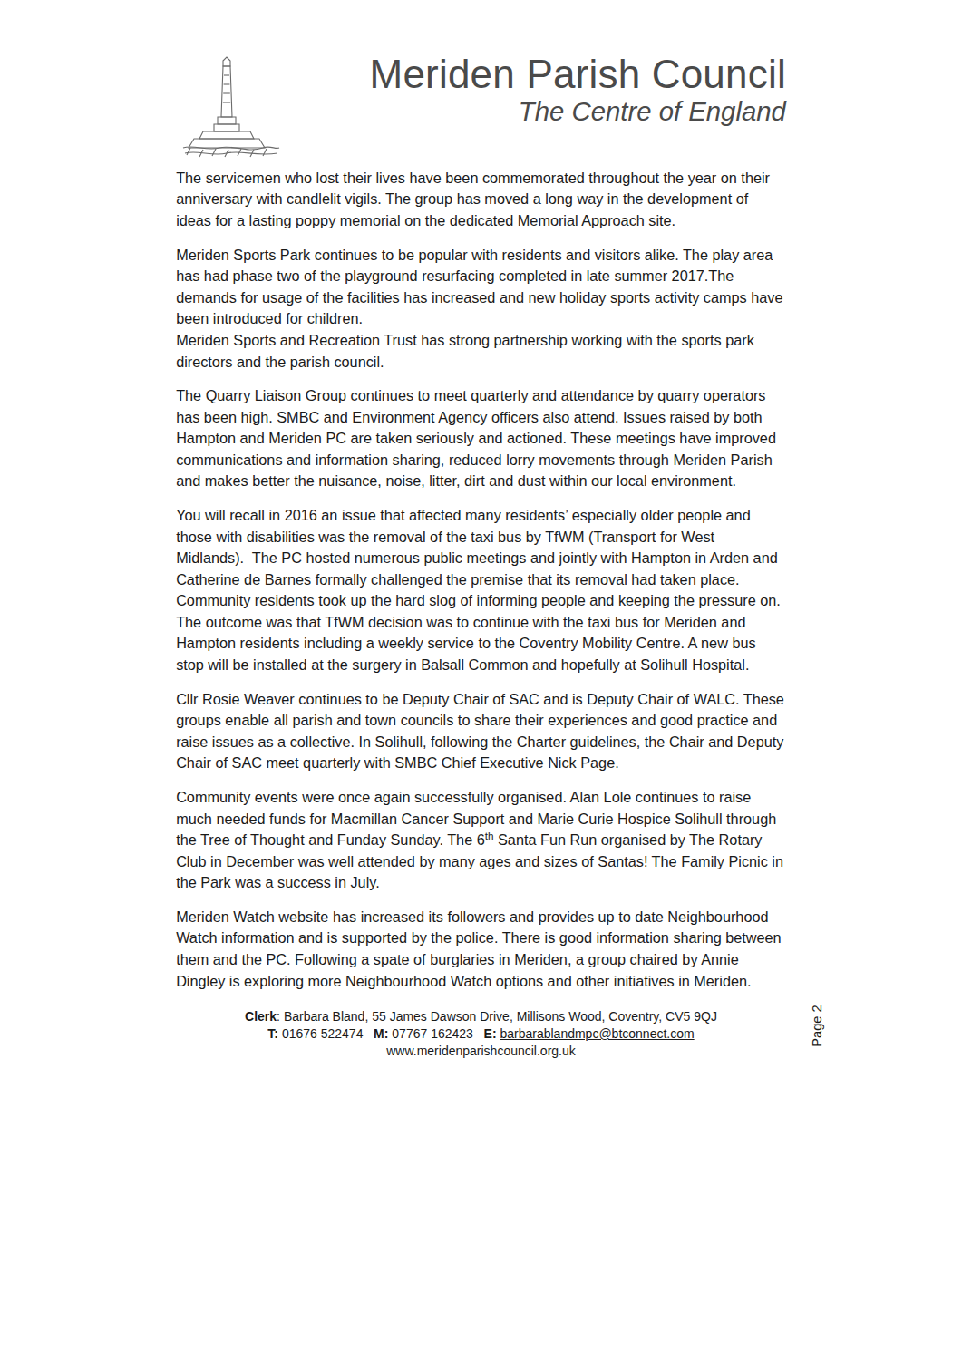Meriden Parish Council
The Centre of England
The servicemen who lost their lives have been commemorated throughout the year on their anniversary with candlelit vigils. The group has moved a long way in the development of ideas for a lasting poppy memorial on the dedicated Memorial Approach site.
Meriden Sports Park continues to be popular with residents and visitors alike. The play area has had phase two of the playground resurfacing completed in late summer 2017.The demands for usage of the facilities has increased and new holiday sports activity camps have been introduced for children.
Meriden Sports and Recreation Trust has strong partnership working with the sports park directors and the parish council.
The Quarry Liaison Group continues to meet quarterly and attendance by quarry operators has been high. SMBC and Environment Agency officers also attend. Issues raised by both Hampton and Meriden PC are taken seriously and actioned. These meetings have improved communications and information sharing, reduced lorry movements through Meriden Parish and makes better the nuisance, noise, litter, dirt and dust within our local environment.
You will recall in 2016 an issue that affected many residents’ especially older people and those with disabilities was the removal of the taxi bus by TfWM (Transport for West Midlands). The PC hosted numerous public meetings and jointly with Hampton in Arden and Catherine de Barnes formally challenged the premise that its removal had taken place. Community residents took up the hard slog of informing people and keeping the pressure on. The outcome was that TfWM decision was to continue with the taxi bus for Meriden and Hampton residents including a weekly service to the Coventry Mobility Centre. A new bus stop will be installed at the surgery in Balsall Common and hopefully at Solihull Hospital.
Cllr Rosie Weaver continues to be Deputy Chair of SAC and is Deputy Chair of WALC. These groups enable all parish and town councils to share their experiences and good practice and raise issues as a collective. In Solihull, following the Charter guidelines, the Chair and Deputy Chair of SAC meet quarterly with SMBC Chief Executive Nick Page.
Community events were once again successfully organised. Alan Lole continues to raise much needed funds for Macmillan Cancer Support and Marie Curie Hospice Solihull through the Tree of Thought and Funday Sunday. The 6th Santa Fun Run organised by The Rotary Club in December was well attended by many ages and sizes of Santas! The Family Picnic in the Park was a success in July.
Meriden Watch website has increased its followers and provides up to date Neighbourhood Watch information and is supported by the police. There is good information sharing between them and the PC. Following a spate of burglaries in Meriden, a group chaired by Annie Dingley is exploring more Neighbourhood Watch options and other initiatives in Meriden.
Clerk: Barbara Bland, 55 James Dawson Drive, Millisons Wood, Coventry, CV5 9QJ
T: 01676 522474 M: 07767 162423 E: barbarablandmpc@btconnect.com
www.meridenparishcouncil.org.uk
Page 2